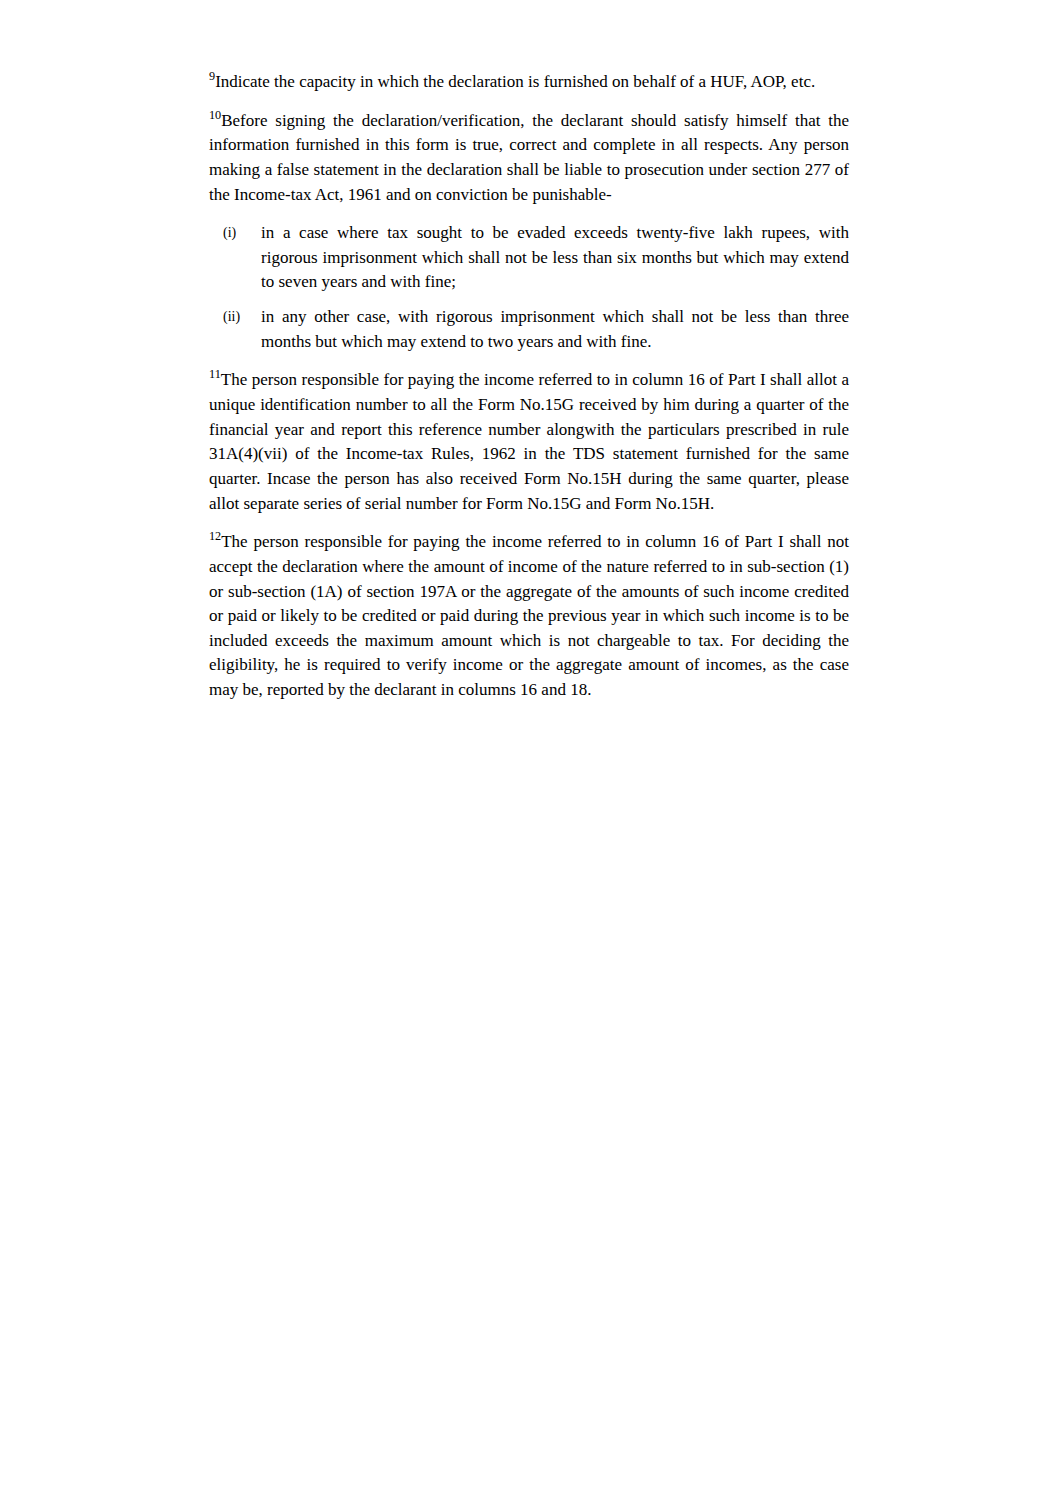9Indicate the capacity in which the declaration is furnished on behalf of a HUF, AOP, etc.
10Before signing the declaration/verification, the declarant should satisfy himself that the information furnished in this form is true, correct and complete in all respects. Any person making a false statement in the declaration shall be liable to prosecution under section 277 of the Income-tax Act, 1961 and on conviction be punishable-
in a case where tax sought to be evaded exceeds twenty-five lakh rupees, with rigorous imprisonment which shall not be less than six months but which may extend to seven years and with fine;
in any other case, with rigorous imprisonment which shall not be less than three months but which may extend to two years and with fine.
11The person responsible for paying the income referred to in column 16 of Part I shall allot a unique identification number to all the Form No.15G received by him during a quarter of the financial year and report this reference number alongwith the particulars prescribed in rule 31A(4)(vii) of the Income-tax Rules, 1962 in the TDS statement furnished for the same quarter. Incase the person has also received Form No.15H during the same quarter, please allot separate series of serial number for Form No.15G and Form No.15H.
12The person responsible for paying the income referred to in column 16 of Part I shall not accept the declaration where the amount of income of the nature referred to in sub-section (1) or sub-section (1A) of section 197A or the aggregate of the amounts of such income credited or paid or likely to be credited or paid during the previous year in which such income is to be included exceeds the maximum amount which is not chargeable to tax. For deciding the eligibility, he is required to verify income or the aggregate amount of incomes, as the case may be, reported by the declarant in columns 16 and 18.